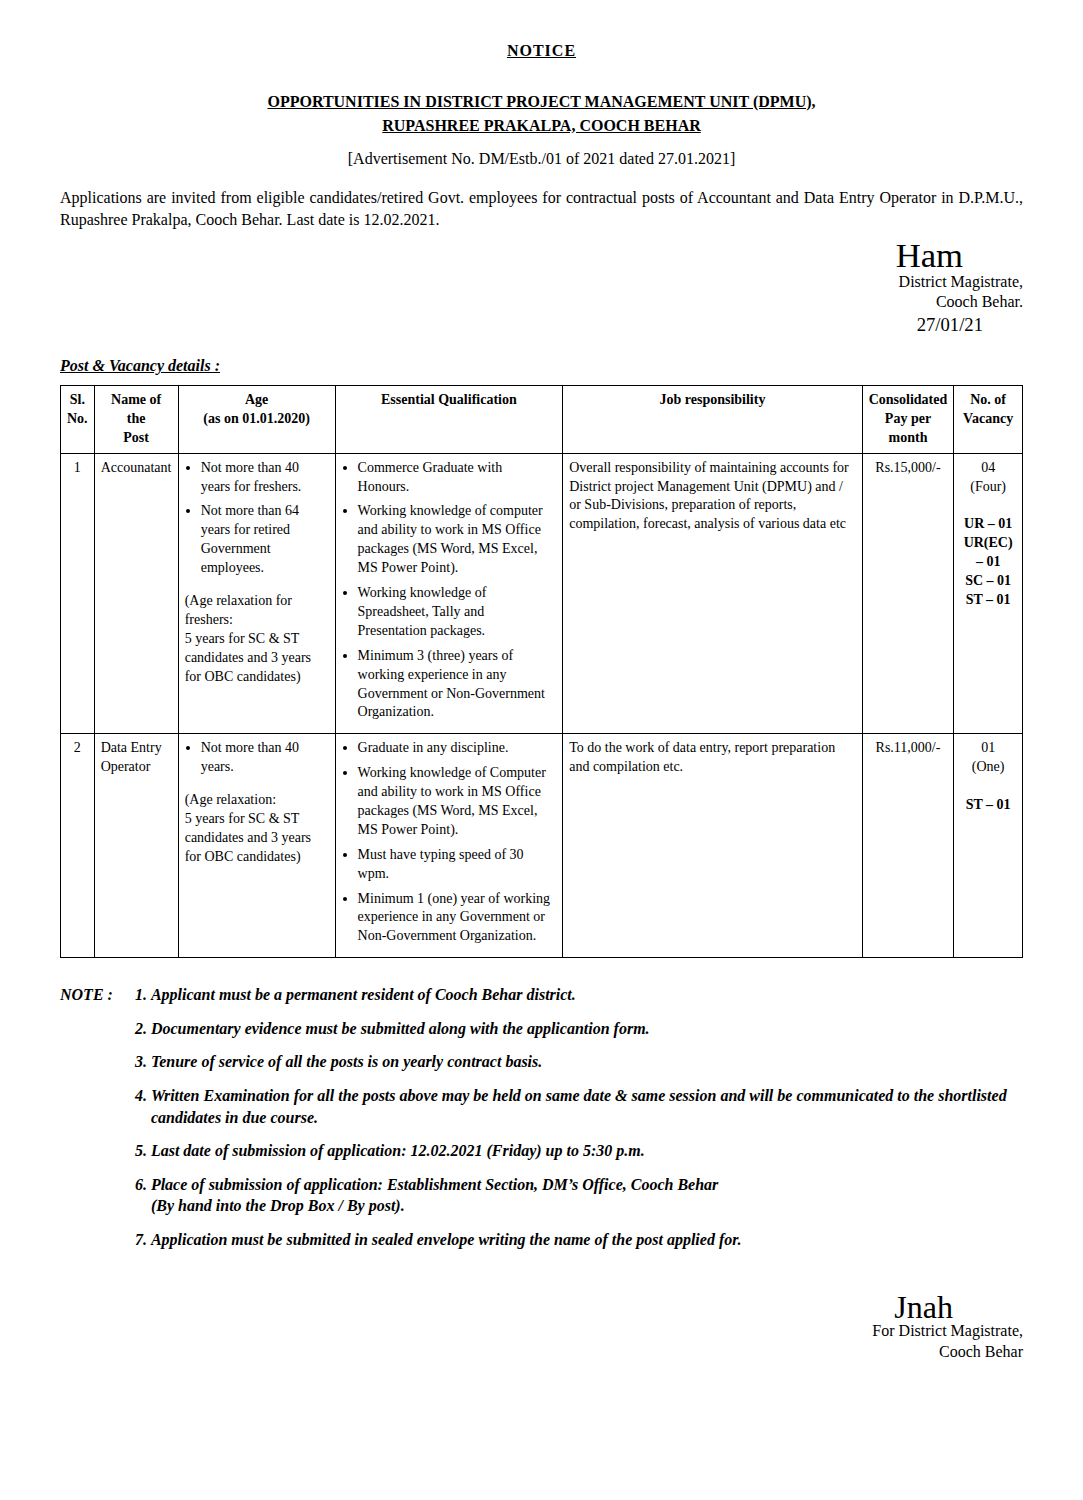NOTICE
OPPORTUNITIES IN DISTRICT PROJECT MANAGEMENT UNIT (DPMU),
RUPASHREE PRAKALPA, COOCH BEHAR
[Advertisement No. DM/Estb./01 of 2021 dated 27.01.2021]
Applications are invited from eligible candidates/retired Govt. employees for contractual posts of Accountant and Data Entry Operator in D.P.M.U., Rupashree Prakalpa, Cooch Behar. Last date is 12.02.2021.
Ham District Magistrate,
Cooch Behar. 27/01/21
Post & Vacancy details :
| Sl. No. | Name of the Post | Age (as on 01.01.2020) | Essential Qualification | Job responsibility | Consolidated Pay per month | No. of Vacancy |
| --- | --- | --- | --- | --- | --- | --- |
| 1 | Accounatant | Not more than 40 years for freshers. Not more than 64 years for retired Government employees. (Age relaxation for freshers: 5 years for SC & ST candidates and 3 years for OBC candidates) | Commerce Graduate with Honours. Working knowledge of computer and ability to work in MS Office packages (MS Word, MS Excel, MS Power Point). Working knowledge of Spreadsheet, Tally and Presentation packages. Minimum 3 (three) years of working experience in any Government or Non-Government Organization. | Overall responsibility of maintaining accounts for District project Management Unit (DPMU) and / or Sub-Divisions, preparation of reports, compilation, forecast, analysis of various data etc | Rs.15,000/- | 04 (Four) UR – 01 UR(EC) – 01 SC – 01 ST – 01 |
| 2 | Data Entry Operator | Not more than 40 years. (Age relaxation: 5 years for SC & ST candidates and 3 years for OBC candidates) | Graduate in any discipline. Working knowledge of Computer and ability to work in MS Office packages (MS Word, MS Excel, MS Power Point). Must have typing speed of 30 wpm. Minimum 1 (one) year of working experience in any Government or Non-Government Organization. | To do the work of data entry, report preparation and compilation etc. | Rs.11,000/- | 01 (One) ST – 01 |
NOTE :
Applicant must be a permanent resident of Cooch Behar district.
Documentary evidence must be submitted along with the applicantion form.
Tenure of service of all the posts is on yearly contract basis.
Written Examination for all the posts above may be held on same date & same session and will be communicated to the shortlisted candidates in due course.
Last date of submission of application: 12.02.2021 (Friday) up to 5:30 p.m.
Place of submission of application: Establishment Section, DM’s Office, Cooch Behar
(By hand into the Drop Box / By post).
Application must be submitted in sealed envelope writing the name of the post applied for.
Jnah For District Magistrate,
Cooch Behar